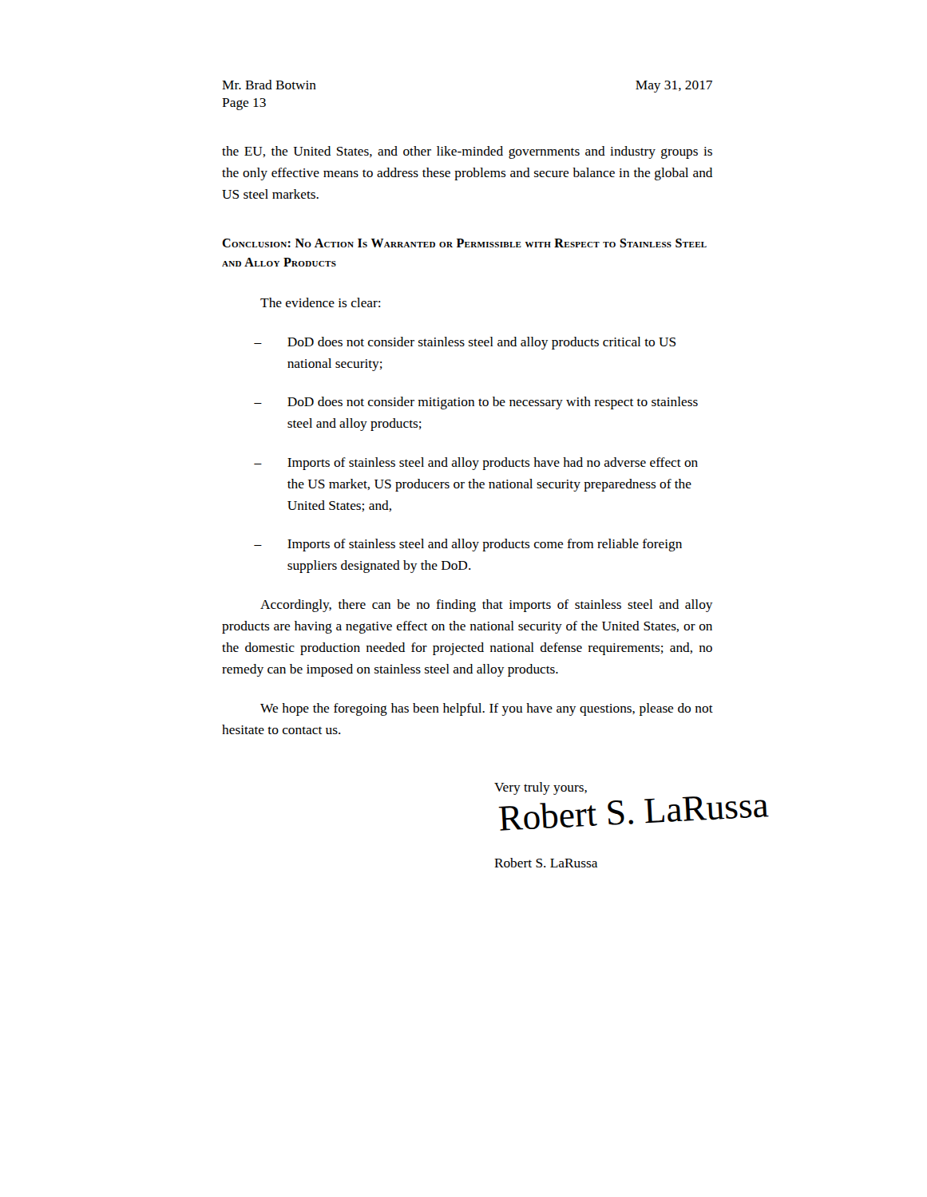Mr. Brad Botwin
Page 13
May 31, 2017
the EU, the United States, and other like-minded governments and industry groups is the only effective means to address these problems and secure balance in the global and US steel markets.
Conclusion: No Action Is Warranted or Permissible with Respect to Stainless Steel and Alloy Products
The evidence is clear:
DoD does not consider stainless steel and alloy products critical to US national security;
DoD does not consider mitigation to be necessary with respect to stainless steel and alloy products;
Imports of stainless steel and alloy products have had no adverse effect on the US market, US producers or the national security preparedness of the United States; and,
Imports of stainless steel and alloy products come from reliable foreign suppliers designated by the DoD.
Accordingly, there can be no finding that imports of stainless steel and alloy products are having a negative effect on the national security of the United States, or on the domestic production needed for projected national defense requirements; and, no remedy can be imposed on stainless steel and alloy products.
We hope the foregoing has been helpful. If you have any questions, please do not hesitate to contact us.
Very truly yours,
Robert S. LaRussa
Robert S. LaRussa